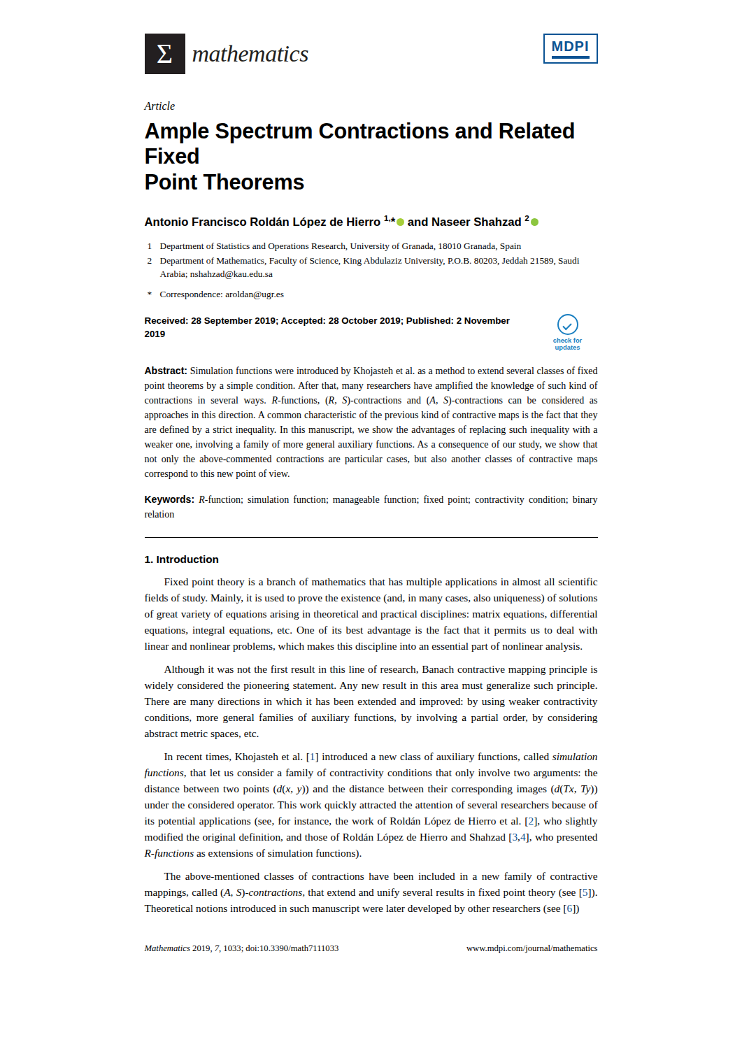Σ
mathematics
MDPI
Article
Ample Spectrum Contractions and Related Fixed
Point Theorems
Antonio Francisco Roldán López de Hierro 1,* and Naseer Shahzad 2
Department of Statistics and Operations Research, University of Granada, 18010 Granada, Spain
Department of Mathematics, Faculty of Science, King Abdulaziz University, P.O.B. 80203, Jeddah 21589, Saudi Arabia; nshahzad@kau.edu.sa
Correspondence: aroldan@ugr.es
Received: 28 September 2019; Accepted: 28 October 2019; Published: 2 November 2019
check for
updates
Abstract: Simulation functions were introduced by Khojasteh et al. as a method to extend several classes of fixed point theorems by a simple condition. After that, many researchers have amplified the knowledge of such kind of contractions in several ways. R-functions, (R, S)-contractions and (A, S)-contractions can be considered as approaches in this direction. A common characteristic of the previous kind of contractive maps is the fact that they are defined by a strict inequality. In this manuscript, we show the advantages of replacing such inequality with a weaker one, involving a family of more general auxiliary functions. As a consequence of our study, we show that not only the above-commented contractions are particular cases, but also another classes of contractive maps correspond to this new point of view.
Keywords: R-function; simulation function; manageable function; fixed point; contractivity condition; binary relation
1. Introduction
Fixed point theory is a branch of mathematics that has multiple applications in almost all scientific fields of study. Mainly, it is used to prove the existence (and, in many cases, also uniqueness) of solutions of great variety of equations arising in theoretical and practical disciplines: matrix equations, differential equations, integral equations, etc. One of its best advantage is the fact that it permits us to deal with linear and nonlinear problems, which makes this discipline into an essential part of nonlinear analysis.
Although it was not the first result in this line of research, Banach contractive mapping principle is widely considered the pioneering statement. Any new result in this area must generalize such principle. There are many directions in which it has been extended and improved: by using weaker contractivity conditions, more general families of auxiliary functions, by involving a partial order, by considering abstract metric spaces, etc.
In recent times, Khojasteh et al. [1] introduced a new class of auxiliary functions, called simulation functions, that let us consider a family of contractivity conditions that only involve two arguments: the distance between two points (d(x, y)) and the distance between their corresponding images (d(Tx, Ty)) under the considered operator. This work quickly attracted the attention of several researchers because of its potential applications (see, for instance, the work of Roldán López de Hierro et al. [2], who slightly modified the original definition, and those of Roldán López de Hierro and Shahzad [3,4], who presented R-functions as extensions of simulation functions).
The above-mentioned classes of contractions have been included in a new family of contractive mappings, called (A, S)-contractions, that extend and unify several results in fixed point theory (see [5]). Theoretical notions introduced in such manuscript were later developed by other researchers (see [6])
Mathematics 2019, 7, 1033; doi:10.3390/math7111033
www.mdpi.com/journal/mathematics